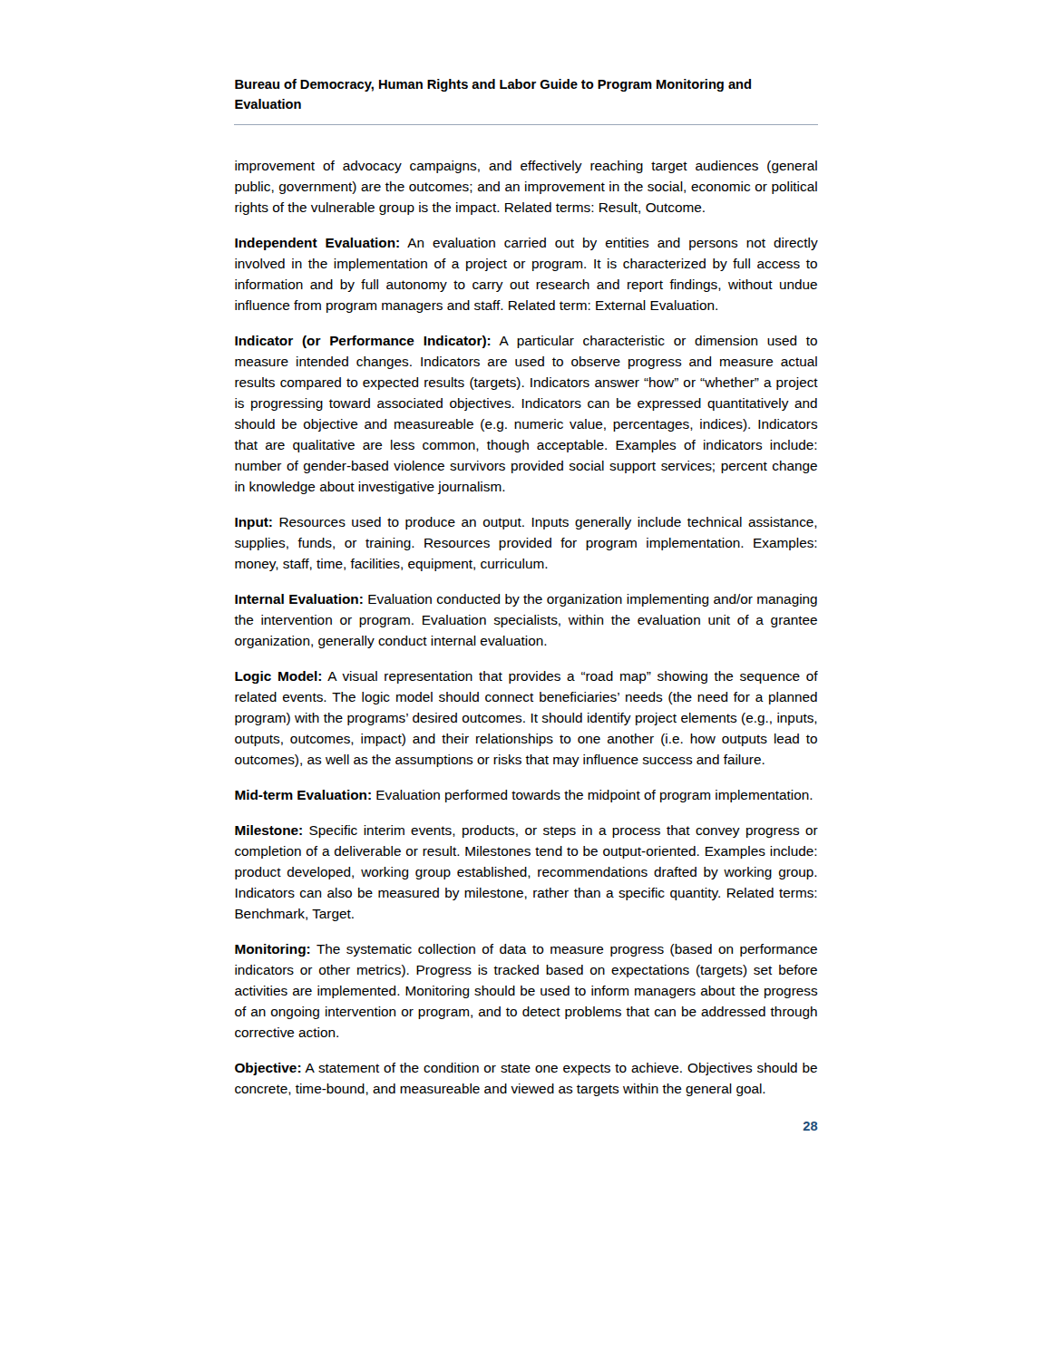Bureau of Democracy, Human Rights and Labor Guide to Program Monitoring and Evaluation
improvement of advocacy campaigns, and effectively reaching target audiences (general public, government) are the outcomes; and an improvement in the social, economic or political rights of the vulnerable group is the impact. Related terms: Result, Outcome.
Independent Evaluation: An evaluation carried out by entities and persons not directly involved in the implementation of a project or program. It is characterized by full access to information and by full autonomy to carry out research and report findings, without undue influence from program managers and staff. Related term: External Evaluation.
Indicator (or Performance Indicator): A particular characteristic or dimension used to measure intended changes. Indicators are used to observe progress and measure actual results compared to expected results (targets). Indicators answer “how” or “whether” a project is progressing toward associated objectives. Indicators can be expressed quantitatively and should be objective and measureable (e.g. numeric value, percentages, indices). Indicators that are qualitative are less common, though acceptable. Examples of indicators include: number of gender-based violence survivors provided social support services; percent change in knowledge about investigative journalism.
Input: Resources used to produce an output. Inputs generally include technical assistance, supplies, funds, or training. Resources provided for program implementation. Examples: money, staff, time, facilities, equipment, curriculum.
Internal Evaluation: Evaluation conducted by the organization implementing and/or managing the intervention or program. Evaluation specialists, within the evaluation unit of a grantee organization, generally conduct internal evaluation.
Logic Model: A visual representation that provides a “road map” showing the sequence of related events. The logic model should connect beneficiaries’ needs (the need for a planned program) with the programs’ desired outcomes. It should identify project elements (e.g., inputs, outputs, outcomes, impact) and their relationships to one another (i.e. how outputs lead to outcomes), as well as the assumptions or risks that may influence success and failure.
Mid-term Evaluation: Evaluation performed towards the midpoint of program implementation.
Milestone: Specific interim events, products, or steps in a process that convey progress or completion of a deliverable or result. Milestones tend to be output-oriented. Examples include: product developed, working group established, recommendations drafted by working group. Indicators can also be measured by milestone, rather than a specific quantity. Related terms: Benchmark, Target.
Monitoring: The systematic collection of data to measure progress (based on performance indicators or other metrics). Progress is tracked based on expectations (targets) set before activities are implemented. Monitoring should be used to inform managers about the progress of an ongoing intervention or program, and to detect problems that can be addressed through corrective action.
Objective: A statement of the condition or state one expects to achieve. Objectives should be concrete, time-bound, and measureable and viewed as targets within the general goal.
28